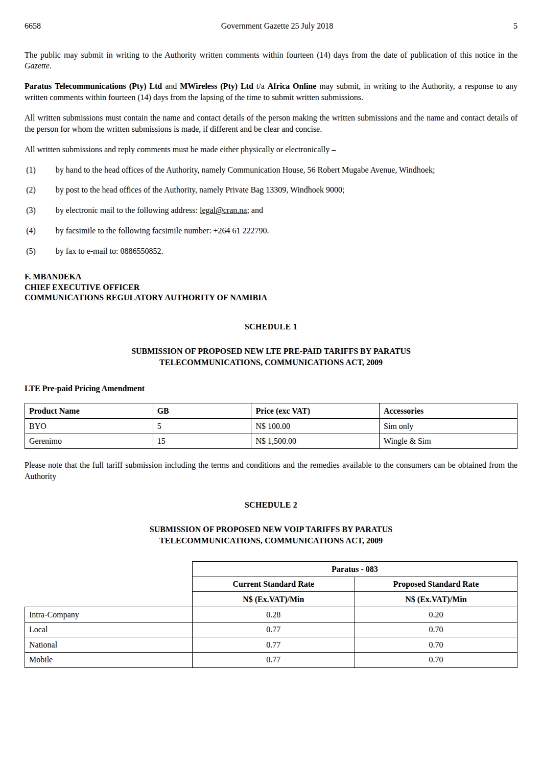6658
Government Gazette 25 July 2018
5
The public may submit in writing to the Authority written comments within fourteen (14) days from the date of publication of this notice in the Gazette.
Paratus Telecommunications (Pty) Ltd and MWireless (Pty) Ltd t/a Africa Online may submit, in writing to the Authority, a response to any written comments within fourteen (14) days from the lapsing of the time to submit written submissions.
All written submissions must contain the name and contact details of the person making the written submissions and the name and contact details of the person for whom the written submissions is made, if different and be clear and concise.
All written submissions and reply comments must be made either physically or electronically –
(1)
by hand to the head offices of the Authority, namely Communication House, 56 Robert Mugabe Avenue, Windhoek;
(2)
by post to the head offices of the Authority, namely Private Bag 13309, Windhoek 9000;
(3)
by electronic mail to the following address: legal@cran.na; and
(4)
by facsimile to the following facsimile number: +264 61 222790.
(5)
by fax to e-mail to: 0886550852.
F. MBANDEKA
CHIEF EXECUTIVE OFFICER
COMMUNICATIONS REGULATORY AUTHORITY OF NAMIBIA
SCHEDULE 1
SUBMISSION OF PROPOSED NEW LTE PRE-PAID TARIFFS BY PARATUS
TELECOMMUNICATIONS, COMMUNICATIONS ACT, 2009
LTE Pre-paid Pricing Amendment
| Product Name | GB | Price (exc VAT) | Accessories |
| --- | --- | --- | --- |
| BYO | 5 | N$ 100.00 | Sim only |
| Gerenimo | 15 | N$ 1,500.00 | Wingle & Sim |
Please note that the full tariff submission including the terms and conditions and the remedies available to the consumers can be obtained from the Authority
SCHEDULE 2
SUBMISSION OF PROPOSED NEW VOIP TARIFFS BY PARATUS
TELECOMMUNICATIONS, COMMUNICATIONS ACT, 2009
| | Paratus - 083 |
| | Current Standard Rate | Proposed Standard Rate |
| | N$ (Ex.VAT)/Min | N$ (Ex.VAT)/Min |
| Intra-Company | 0.28 | 0.20 |
| Local | 0.77 | 0.70 |
| National | 0.77 | 0.70 |
| Mobile | 0.77 | 0.70 |